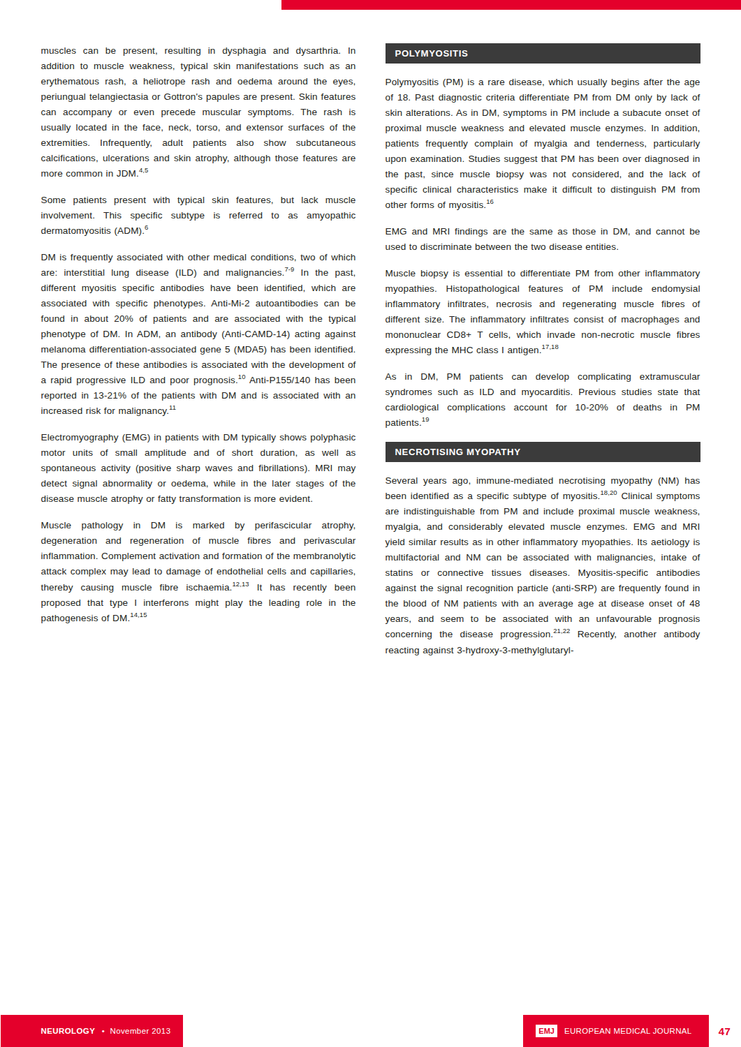muscles can be present, resulting in dysphagia and dysarthria. In addition to muscle weakness, typical skin manifestations such as an erythematous rash, a heliotrope rash and oedema around the eyes, periungual telangiectasia or Gottron's papules are present. Skin features can accompany or even precede muscular symptoms. The rash is usually located in the face, neck, torso, and extensor surfaces of the extremities. Infrequently, adult patients also show subcutaneous calcifications, ulcerations and skin atrophy, although those features are more common in JDM.4,5
Some patients present with typical skin features, but lack muscle involvement. This specific subtype is referred to as amyopathic dermatomyositis (ADM).6
DM is frequently associated with other medical conditions, two of which are: interstitial lung disease (ILD) and malignancies.7-9 In the past, different myositis specific antibodies have been identified, which are associated with specific phenotypes. Anti-Mi-2 autoantibodies can be found in about 20% of patients and are associated with the typical phenotype of DM. In ADM, an antibody (Anti-CAMD-14) acting against melanoma differentiation-associated gene 5 (MDA5) has been identified. The presence of these antibodies is associated with the development of a rapid progressive ILD and poor prognosis.10 Anti-P155/140 has been reported in 13-21% of the patients with DM and is associated with an increased risk for malignancy.11
Electromyography (EMG) in patients with DM typically shows polyphasic motor units of small amplitude and of short duration, as well as spontaneous activity (positive sharp waves and fibrillations). MRI may detect signal abnormality or oedema, while in the later stages of the disease muscle atrophy or fatty transformation is more evident.
Muscle pathology in DM is marked by perifascicular atrophy, degeneration and regeneration of muscle fibres and perivascular inflammation. Complement activation and formation of the membranolytic attack complex may lead to damage of endothelial cells and capillaries, thereby causing muscle fibre ischaemia.12,13 It has recently been proposed that type I interferons might play the leading role in the pathogenesis of DM.14,15
Polymyositis
Polymyositis (PM) is a rare disease, which usually begins after the age of 18. Past diagnostic criteria differentiate PM from DM only by lack of skin alterations. As in DM, symptoms in PM include a subacute onset of proximal muscle weakness and elevated muscle enzymes. In addition, patients frequently complain of myalgia and tenderness, particularly upon examination. Studies suggest that PM has been over diagnosed in the past, since muscle biopsy was not considered, and the lack of specific clinical characteristics make it difficult to distinguish PM from other forms of myositis.16
EMG and MRI findings are the same as those in DM, and cannot be used to discriminate between the two disease entities.
Muscle biopsy is essential to differentiate PM from other inflammatory myopathies. Histopathological features of PM include endomysial inflammatory infiltrates, necrosis and regenerating muscle fibres of different size. The inflammatory infiltrates consist of macrophages and mononuclear CD8+ T cells, which invade non-necrotic muscle fibres expressing the MHC class I antigen.17,18
As in DM, PM patients can develop complicating extramuscular syndromes such as ILD and myocarditis. Previous studies state that cardiological complications account for 10-20% of deaths in PM patients.19
Necrotising Myopathy
Several years ago, immune-mediated necrotising myopathy (NM) has been identified as a specific subtype of myositis.18,20 Clinical symptoms are indistinguishable from PM and include proximal muscle weakness, myalgia, and considerably elevated muscle enzymes. EMG and MRI yield similar results as in other inflammatory myopathies. Its aetiology is multifactorial and NM can be associated with malignancies, intake of statins or connective tissues diseases. Myositis-specific antibodies against the signal recognition particle (anti-SRP) are frequently found in the blood of NM patients with an average age at disease onset of 48 years, and seem to be associated with an unfavourable prognosis concerning the disease progression.21,22 Recently, another antibody reacting against 3-hydroxy-3-methylglutaryl-
NEUROLOGY • November 2013
EMJ EUROPEAN MEDICAL JOURNAL 47